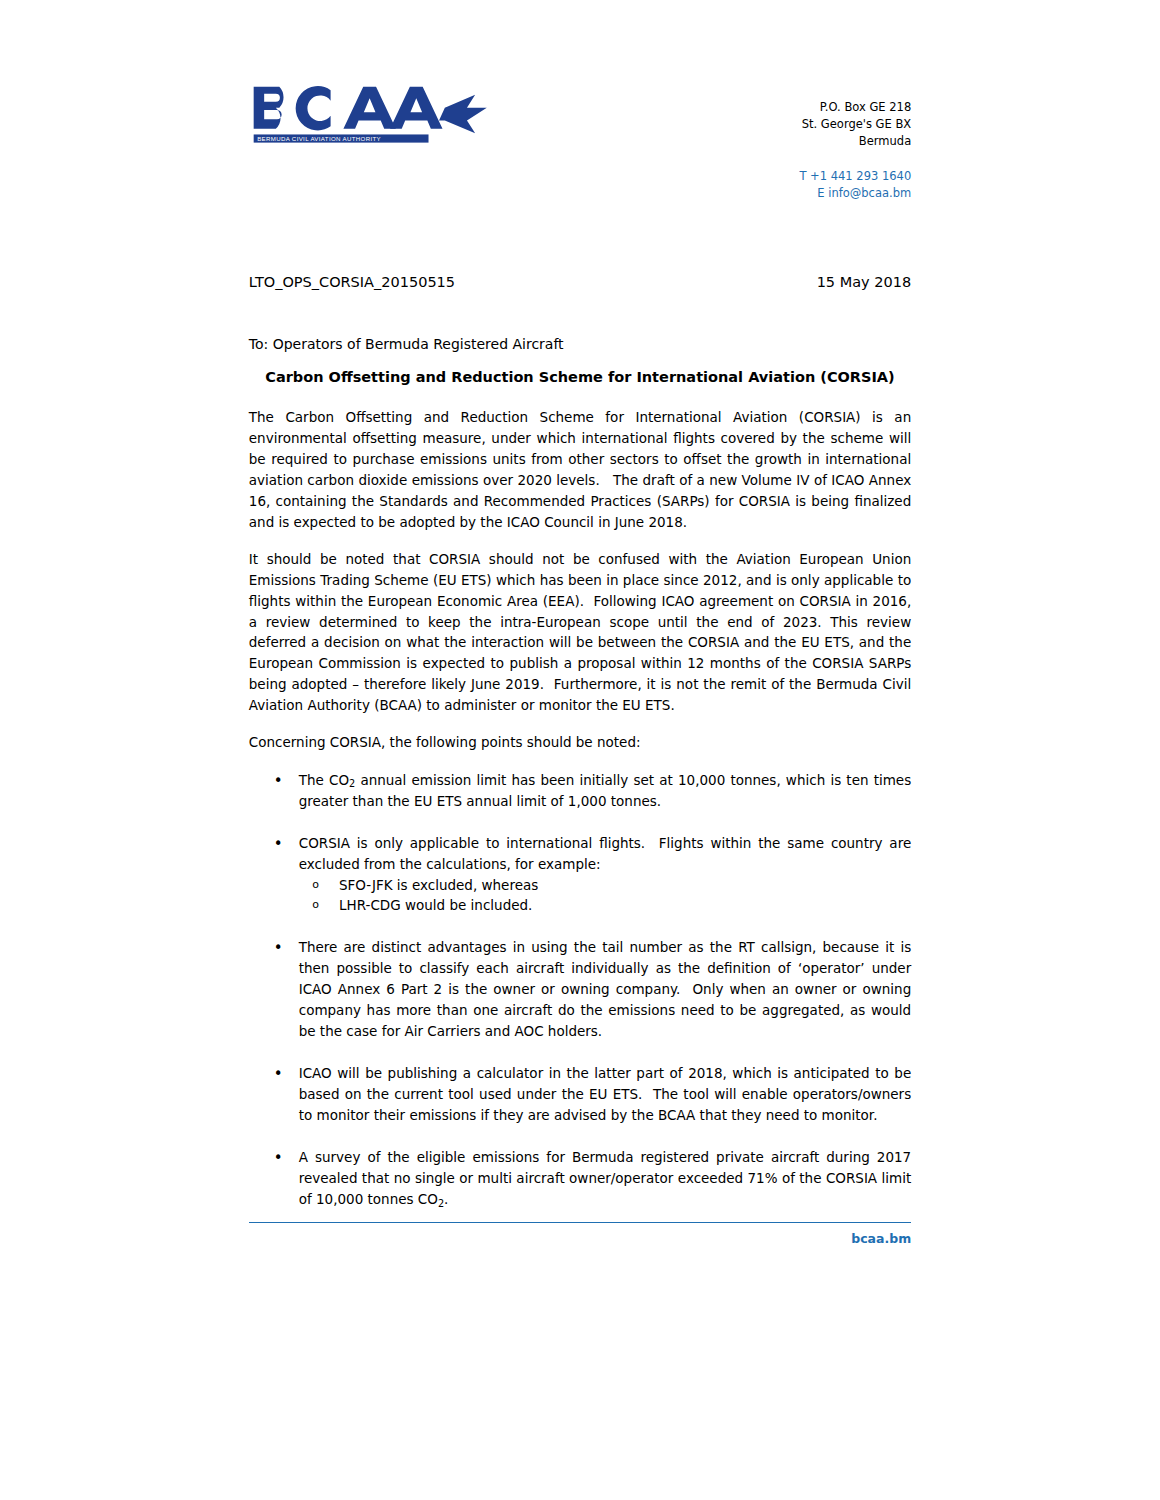BERMUDA CIVIL AVIATION AUTHORITY
P.O. Box GE 218
St. George's GE BX
Bermuda
T +1 441 293 1640
E info@bcaa.bm
LTO_OPS_CORSIA_20150515 15 May 2018
To: Operators of Bermuda Registered Aircraft
Carbon Offsetting and Reduction Scheme for International Aviation (CORSIA)
The Carbon Offsetting and Reduction Scheme for International Aviation (CORSIA) is an environmental offsetting measure, under which international flights covered by the scheme will be required to purchase emissions units from other sectors to offset the growth in international aviation carbon dioxide emissions over 2020 levels. The draft of a new Volume IV of ICAO Annex 16, containing the Standards and Recommended Practices (SARPs) for CORSIA is being finalized and is expected to be adopted by the ICAO Council in June 2018.
It should be noted that CORSIA should not be confused with the Aviation European Union Emissions Trading Scheme (EU ETS) which has been in place since 2012, and is only applicable to flights within the European Economic Area (EEA). Following ICAO agreement on CORSIA in 2016, a review determined to keep the intra-European scope until the end of 2023. This review deferred a decision on what the interaction will be between the CORSIA and the EU ETS, and the European Commission is expected to publish a proposal within 12 months of the CORSIA SARPs being adopted – therefore likely June 2019. Furthermore, it is not the remit of the Bermuda Civil Aviation Authority (BCAA) to administer or monitor the EU ETS.
Concerning CORSIA, the following points should be noted:
The CO2 annual emission limit has been initially set at 10,000 tonnes, which is ten times greater than the EU ETS annual limit of 1,000 tonnes.
CORSIA is only applicable to international flights. Flights within the same country are excluded from the calculations, for example:
SFO-JFK is excluded, whereas
LHR-CDG would be included.
There are distinct advantages in using the tail number as the RT callsign, because it is then possible to classify each aircraft individually as the definition of ‘operator’ under ICAO Annex 6 Part 2 is the owner or owning company. Only when an owner or owning company has more than one aircraft do the emissions need to be aggregated, as would be the case for Air Carriers and AOC holders.
ICAO will be publishing a calculator in the latter part of 2018, which is anticipated to be based on the current tool used under the EU ETS. The tool will enable operators/owners to monitor their emissions if they are advised by the BCAA that they need to monitor.
A survey of the eligible emissions for Bermuda registered private aircraft during 2017 revealed that no single or multi aircraft owner/operator exceeded 71% of the CORSIA limit of 10,000 tonnes CO2.
bcaa.bm